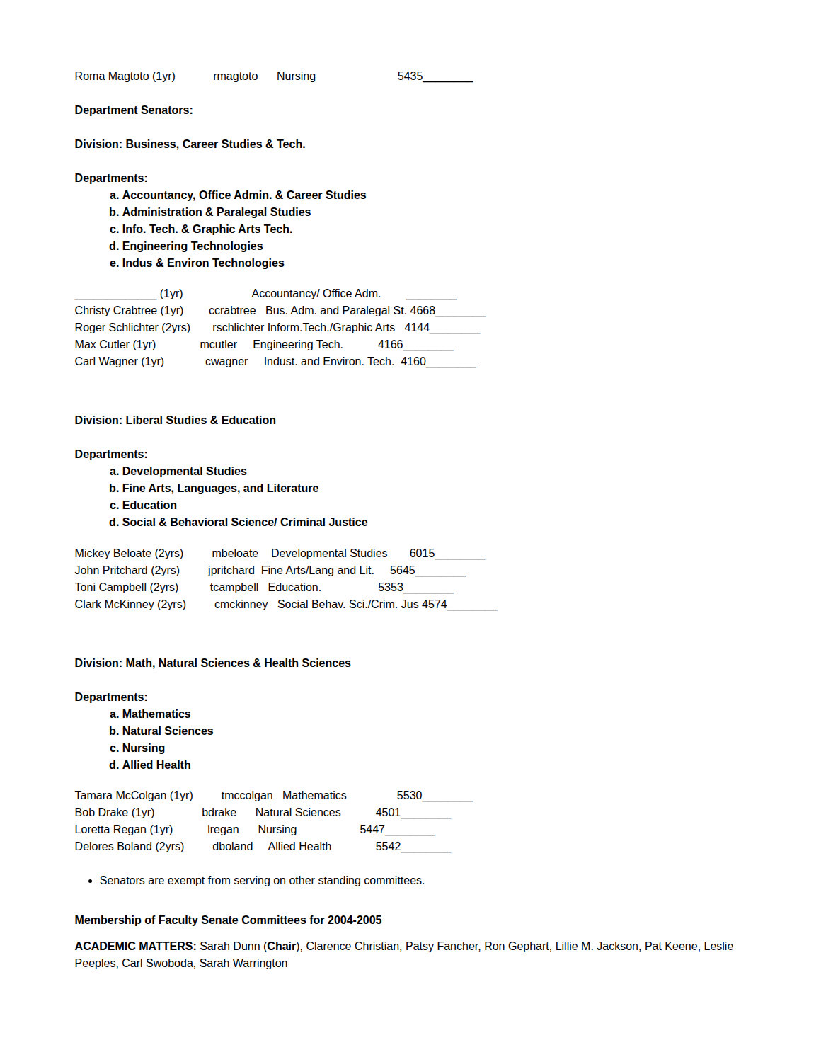Roma Magtoto (1yr)            rmagtoto      Nursing                          5435________
Department Senators:
Division: Business, Career Studies & Tech.
Departments:
Accountancy, Office Admin. & Career Studies
Administration & Paralegal Studies
Info. Tech. & Graphic Arts Tech.
Engineering Technologies
Indus & Environ Technologies
_____________ (1yr)                      Accountancy/ Office Adm.        ________
Christy Crabtree (1yr)        ccrabtree   Bus. Adm. and Paralegal St. 4668________
Roger Schlichter (2yrs)       rschlichter Inform.Tech./Graphic Arts   4144________
Max Cutler (1yr)              mcutler     Engineering Tech.           4166________
Carl Wagner (1yr)             cwagner     Indust. and Environ. Tech.  4160________
Division: Liberal Studies & Education
Departments:
Developmental Studies
Fine Arts, Languages, and Literature
Education
Social & Behavioral Science/ Criminal Justice
Mickey Beloate (2yrs)         mbeloate    Developmental Studies       6015________
John Pritchard (2yrs)         jpritchard  Fine Arts/Lang and Lit.     5645________
Toni Campbell (2yrs)          tcampbell   Education.                  5353________
Clark McKinney (2yrs)         cmckinney   Social Behav. Sci./Crim. Jus 4574________
Division: Math, Natural Sciences & Health Sciences
Departments:
Mathematics
Natural Sciences
Nursing
Allied Health
Tamara McColgan (1yr)         tmccolgan   Mathematics                5530________
Bob Drake (1yr)               bdrake      Natural Sciences           4501________
Loretta Regan (1yr)           lregan      Nursing                    5447________
Delores Boland (2yrs)         dboland     Allied Health              5542________
Senators are exempt from serving on other standing committees.
Membership of Faculty Senate Committees for 2004-2005
ACADEMIC MATTERS: Sarah Dunn (Chair), Clarence Christian, Patsy Fancher, Ron Gephart, Lillie M. Jackson, Pat Keene, Leslie Peeples, Carl Swoboda, Sarah Warrington